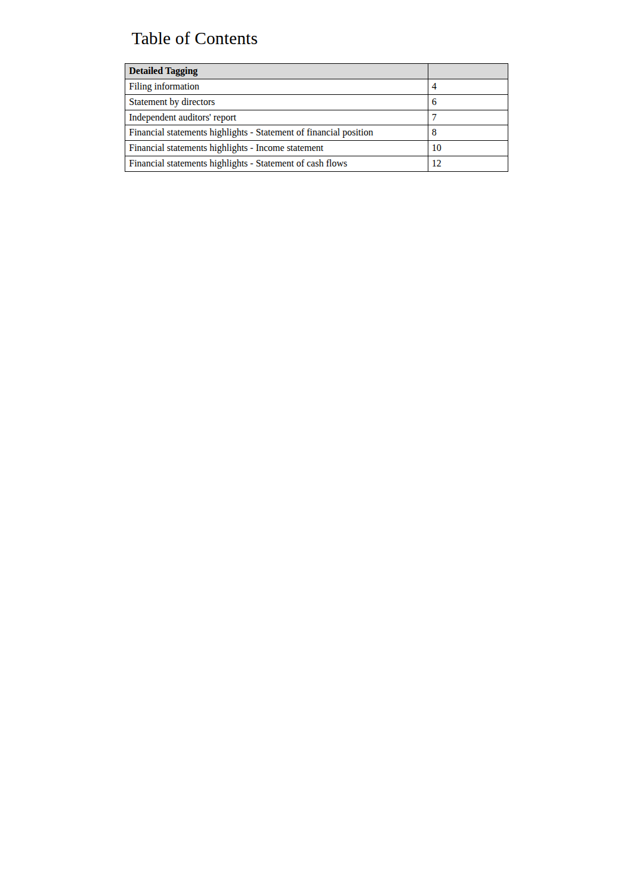Table of Contents
| Detailed Tagging | |
| --- | --- |
| Filing information | 4 |
| Statement by directors | 6 |
| Independent auditors' report | 7 |
| Financial statements highlights - Statement of financial position | 8 |
| Financial statements highlights - Income statement | 10 |
| Financial statements highlights - Statement of cash flows | 12 |